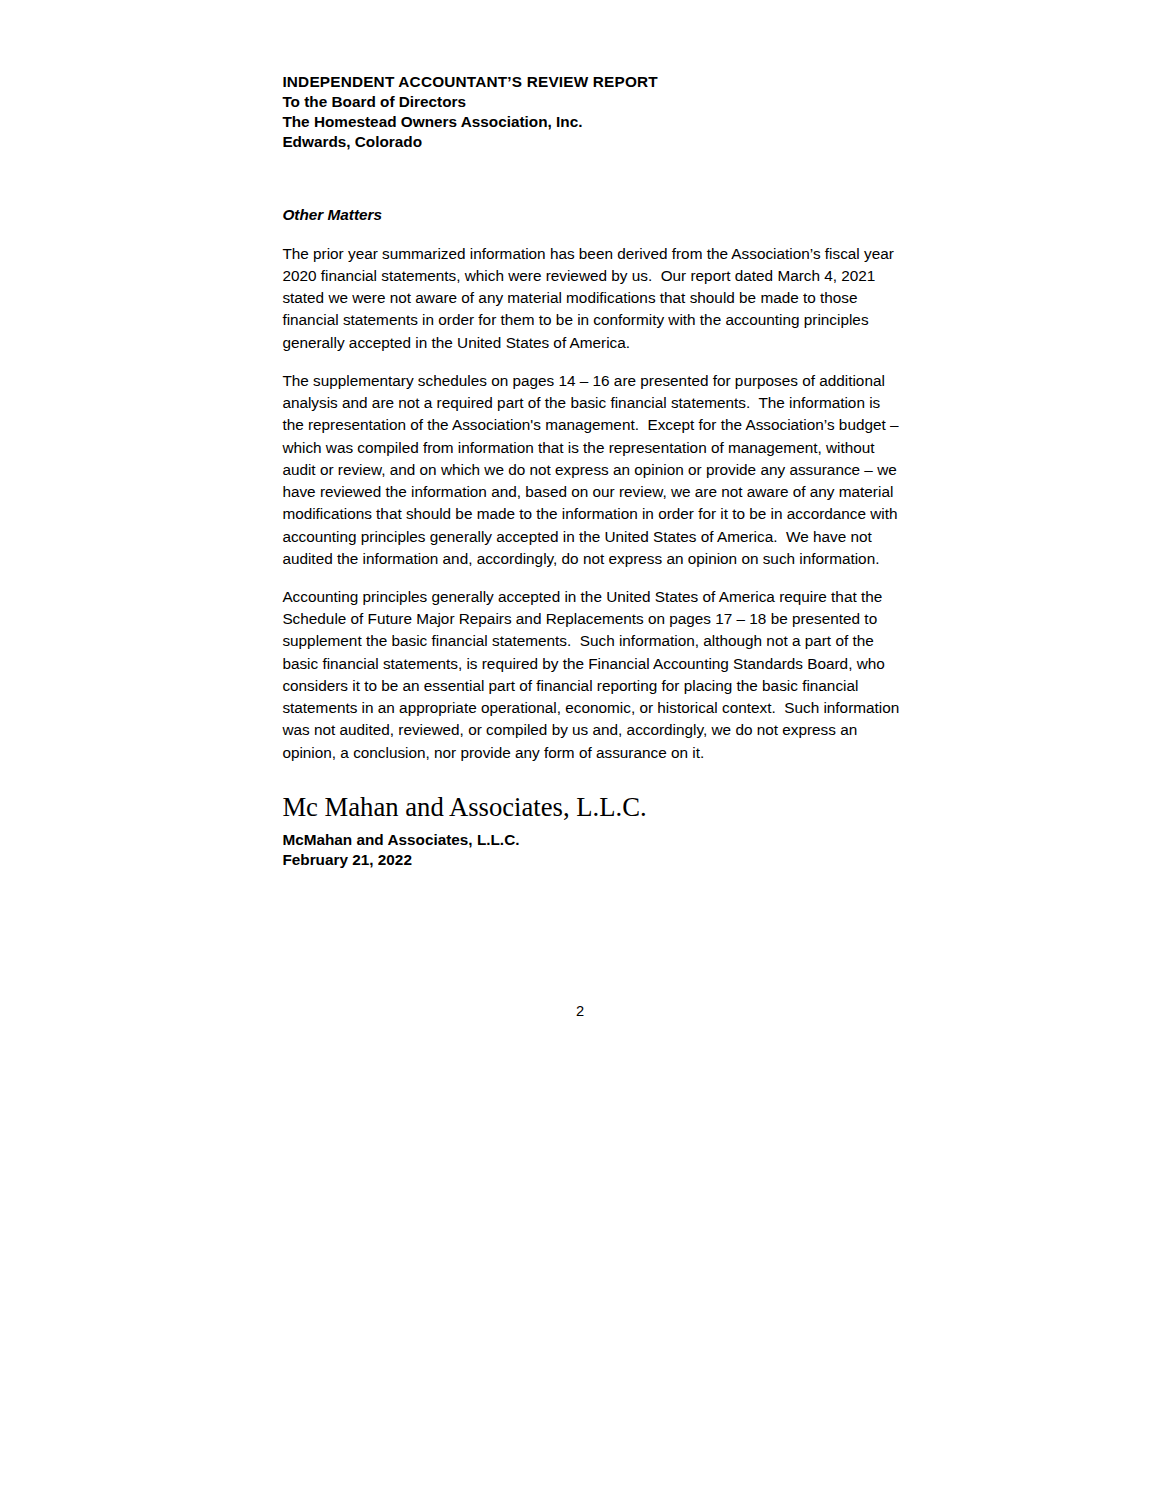INDEPENDENT ACCOUNTANT’S REVIEW REPORT
To the Board of Directors
The Homestead Owners Association, Inc.
Edwards, Colorado
Other Matters
The prior year summarized information has been derived from the Association’s fiscal year 2020 financial statements, which were reviewed by us. Our report dated March 4, 2021 stated we were not aware of any material modifications that should be made to those financial statements in order for them to be in conformity with the accounting principles generally accepted in the United States of America.
The supplementary schedules on pages 14 – 16 are presented for purposes of additional analysis and are not a required part of the basic financial statements. The information is the representation of the Association's management. Except for the Association’s budget – which was compiled from information that is the representation of management, without audit or review, and on which we do not express an opinion or provide any assurance – we have reviewed the information and, based on our review, we are not aware of any material modifications that should be made to the information in order for it to be in accordance with accounting principles generally accepted in the United States of America. We have not audited the information and, accordingly, do not express an opinion on such information.
Accounting principles generally accepted in the United States of America require that the Schedule of Future Major Repairs and Replacements on pages 17 – 18 be presented to supplement the basic financial statements. Such information, although not a part of the basic financial statements, is required by the Financial Accounting Standards Board, who considers it to be an essential part of financial reporting for placing the basic financial statements in an appropriate operational, economic, or historical context. Such information was not audited, reviewed, or compiled by us and, accordingly, we do not express an opinion, a conclusion, nor provide any form of assurance on it.
Mc Mahan and Associates, L.L.C.
McMahan and Associates, L.L.C.
February 21, 2022
2